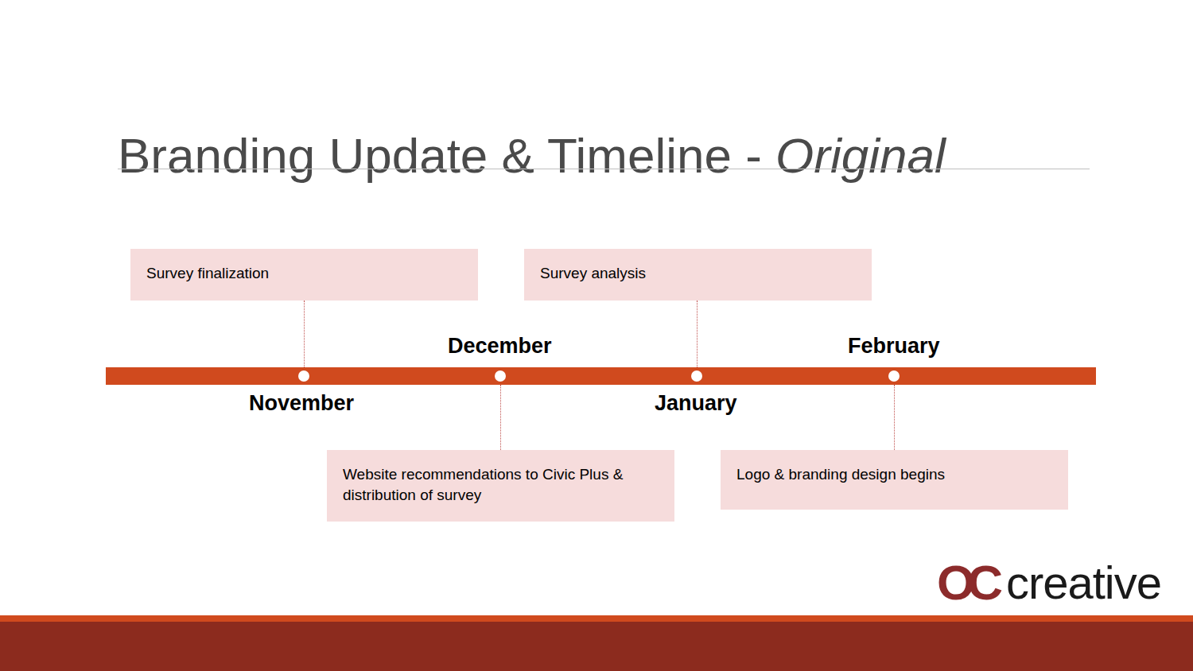Branding Update & Timeline - Original
Survey finalization
Survey analysis
Website recommendations to Civic Plus & distribution of survey
Logo & branding design begins
November
December
January
February
OC creative